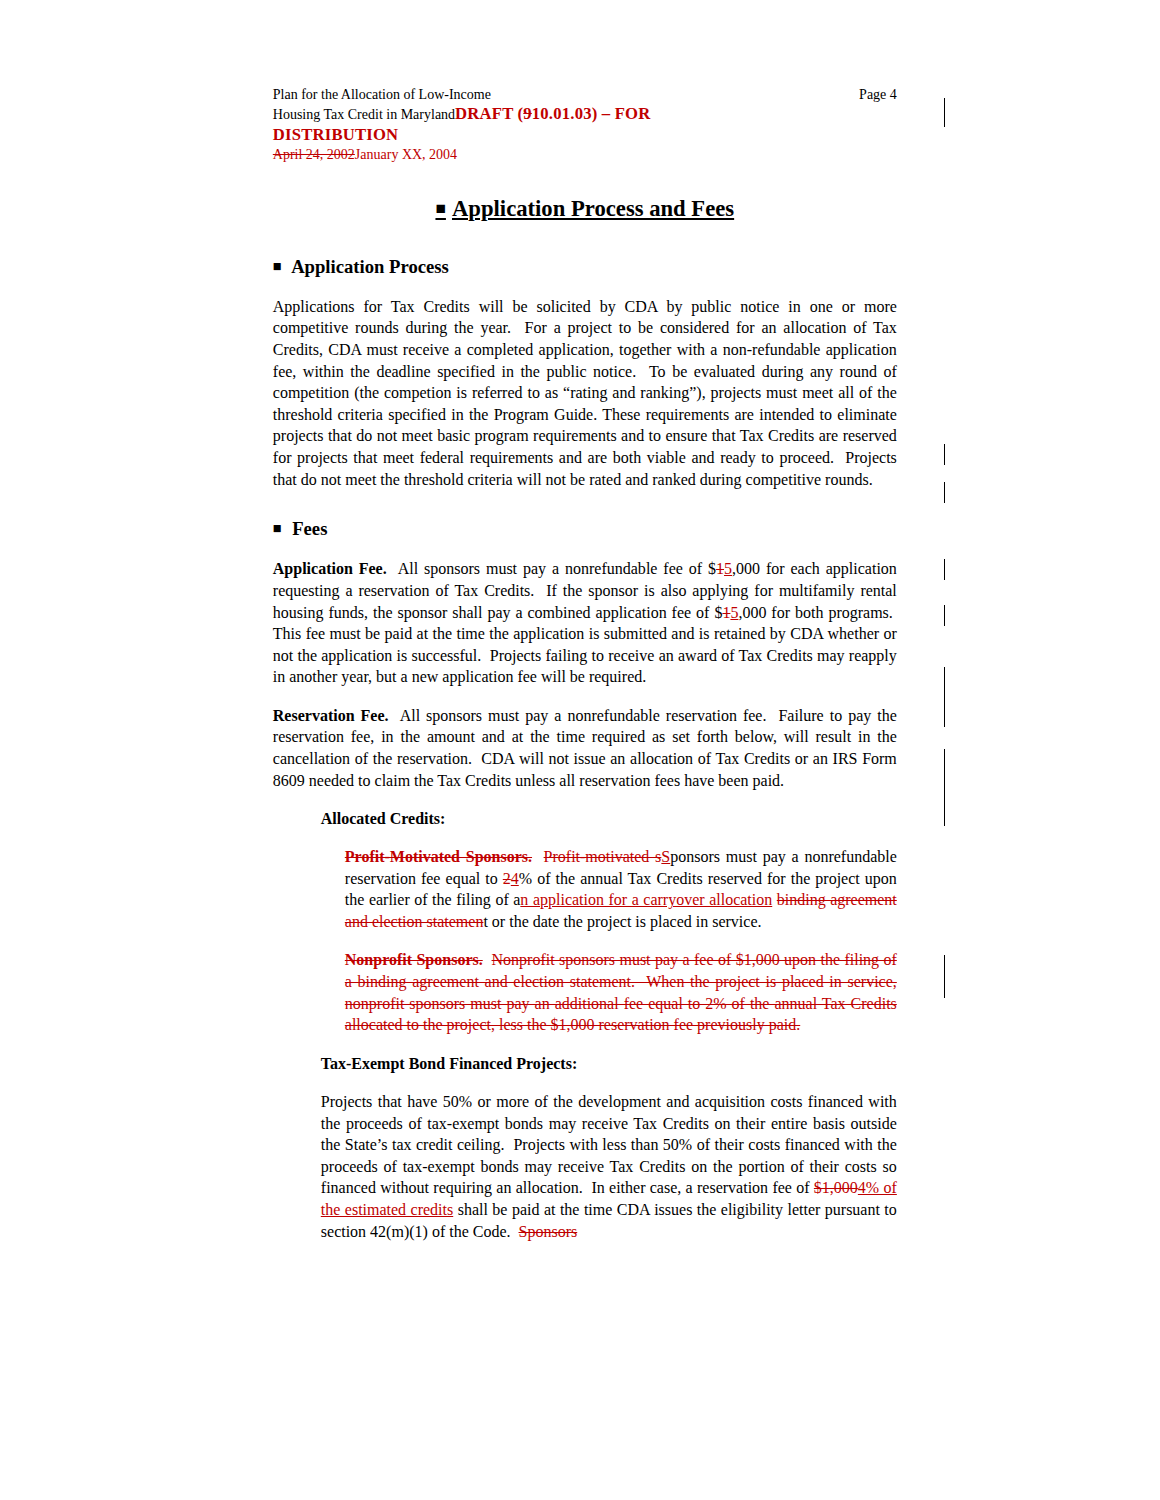Plan for the Allocation of Low-Income
Page 4
Housing Tax Credit in MarylandDRAFT (910.01.03) – FOR DISTRIBUTION
April 24, 2002 January XX, 2004
■Application Process and Fees
■ Application Process
Applications for Tax Credits will be solicited by CDA by public notice in one or more competitive rounds during the year. For a project to be considered for an allocation of Tax Credits, CDA must receive a completed application, together with a non-refundable application fee, within the deadline specified in the public notice. To be evaluated during any round of competition (the competion is referred to as “rating and ranking”), projects must meet all of the threshold criteria specified in the Program Guide. These requirements are intended to eliminate projects that do not meet basic program requirements and to ensure that Tax Credits are reserved for projects that meet federal requirements and are both viable and ready to proceed. Projects that do not meet the threshold criteria will not be rated and ranked during competitive rounds.
■ Fees
Application Fee. All sponsors must pay a nonrefundable fee of $15,000 for each application requesting a reservation of Tax Credits. If the sponsor is also applying for multifamily rental housing funds, the sponsor shall pay a combined application fee of $15,000 for both programs. This fee must be paid at the time the application is submitted and is retained by CDA whether or not the application is successful. Projects failing to receive an award of Tax Credits may reapply in another year, but a new application fee will be required.
Reservation Fee. All sponsors must pay a nonrefundable reservation fee. Failure to pay the reservation fee, in the amount and at the time required as set forth below, will result in the cancellation of the reservation. CDA will not issue an allocation of Tax Credits or an IRS Form 8609 needed to claim the Tax Credits unless all reservation fees have been paid.
Allocated Credits:
Profit-Motivated Sponsors. Profit-motivated s Sponsors must pay a nonrefundable reservation fee equal to 24% of the annual Tax Credits reserved for the project upon the earlier of the filing of an application for a carryover allocation binding agreement and election statement or the date the project is placed in service.
Nonprofit Sponsors. Nonprofit sponsors must pay a fee of $1,000 upon the filing of a binding agreement and election statement. When the project is placed in service, nonprofit sponsors must pay an additional fee equal to 2% of the annual Tax Credits allocated to the project, less the $1,000 reservation fee previously paid.
Tax-Exempt Bond Financed Projects:
Projects that have 50% or more of the development and acquisition costs financed with the proceeds of tax-exempt bonds may receive Tax Credits on their entire basis outside the State’s tax credit ceiling. Projects with less than 50% of their costs financed with the proceeds of tax-exempt bonds may receive Tax Credits on the portion of their costs so financed without requiring an allocation. In either case, a reservation fee of $1,0004% of the estimated credits shall be paid at the time CDA issues the eligibility letter pursuant to section 42(m)(1) of the Code. Sponsors